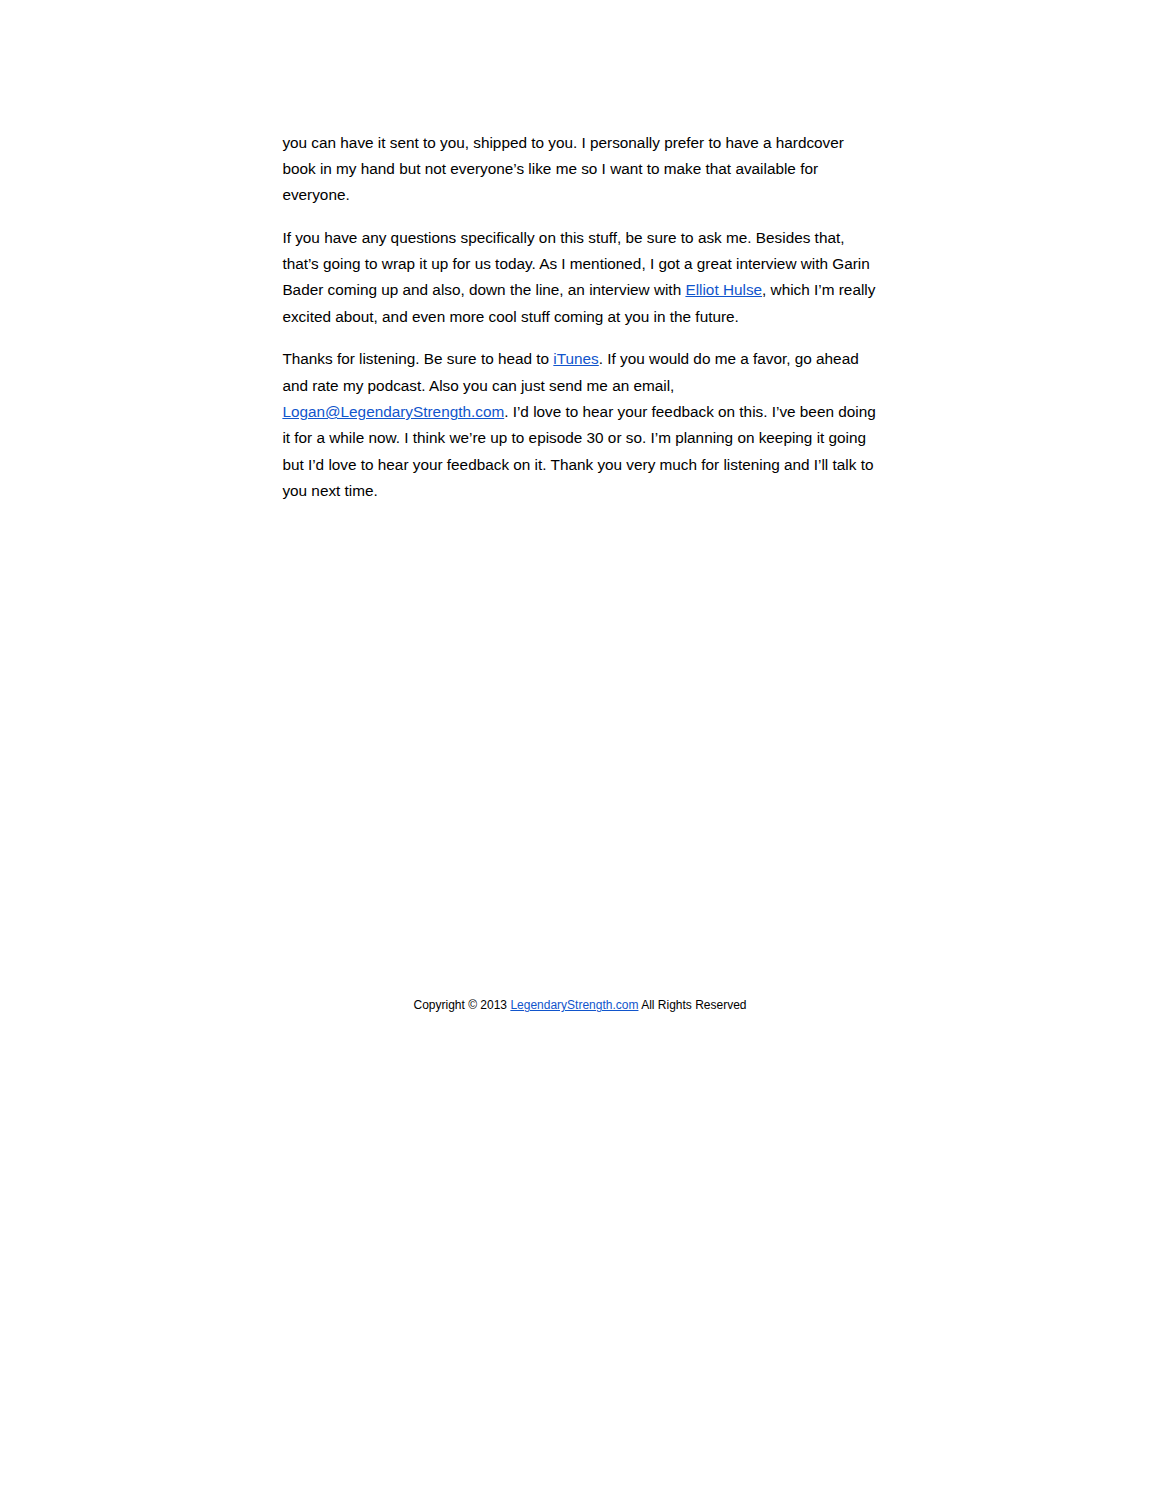you can have it sent to you, shipped to you. I personally prefer to have a hardcover book in my hand but not everyone’s like me so I want to make that available for everyone.
If you have any questions specifically on this stuff, be sure to ask me. Besides that, that’s going to wrap it up for us today. As I mentioned, I got a great interview with Garin Bader coming up and also, down the line, an interview with Elliot Hulse, which I’m really excited about, and even more cool stuff coming at you in the future.
Thanks for listening. Be sure to head to iTunes. If you would do me a favor, go ahead and rate my podcast. Also you can just send me an email, Logan@LegendaryStrength.com. I’d love to hear your feedback on this. I’ve been doing it for a while now. I think we’re up to episode 30 or so. I’m planning on keeping it going but I’d love to hear your feedback on it. Thank you very much for listening and I’ll talk to you next time.
Copyright © 2013 LegendaryStrength.com All Rights Reserved